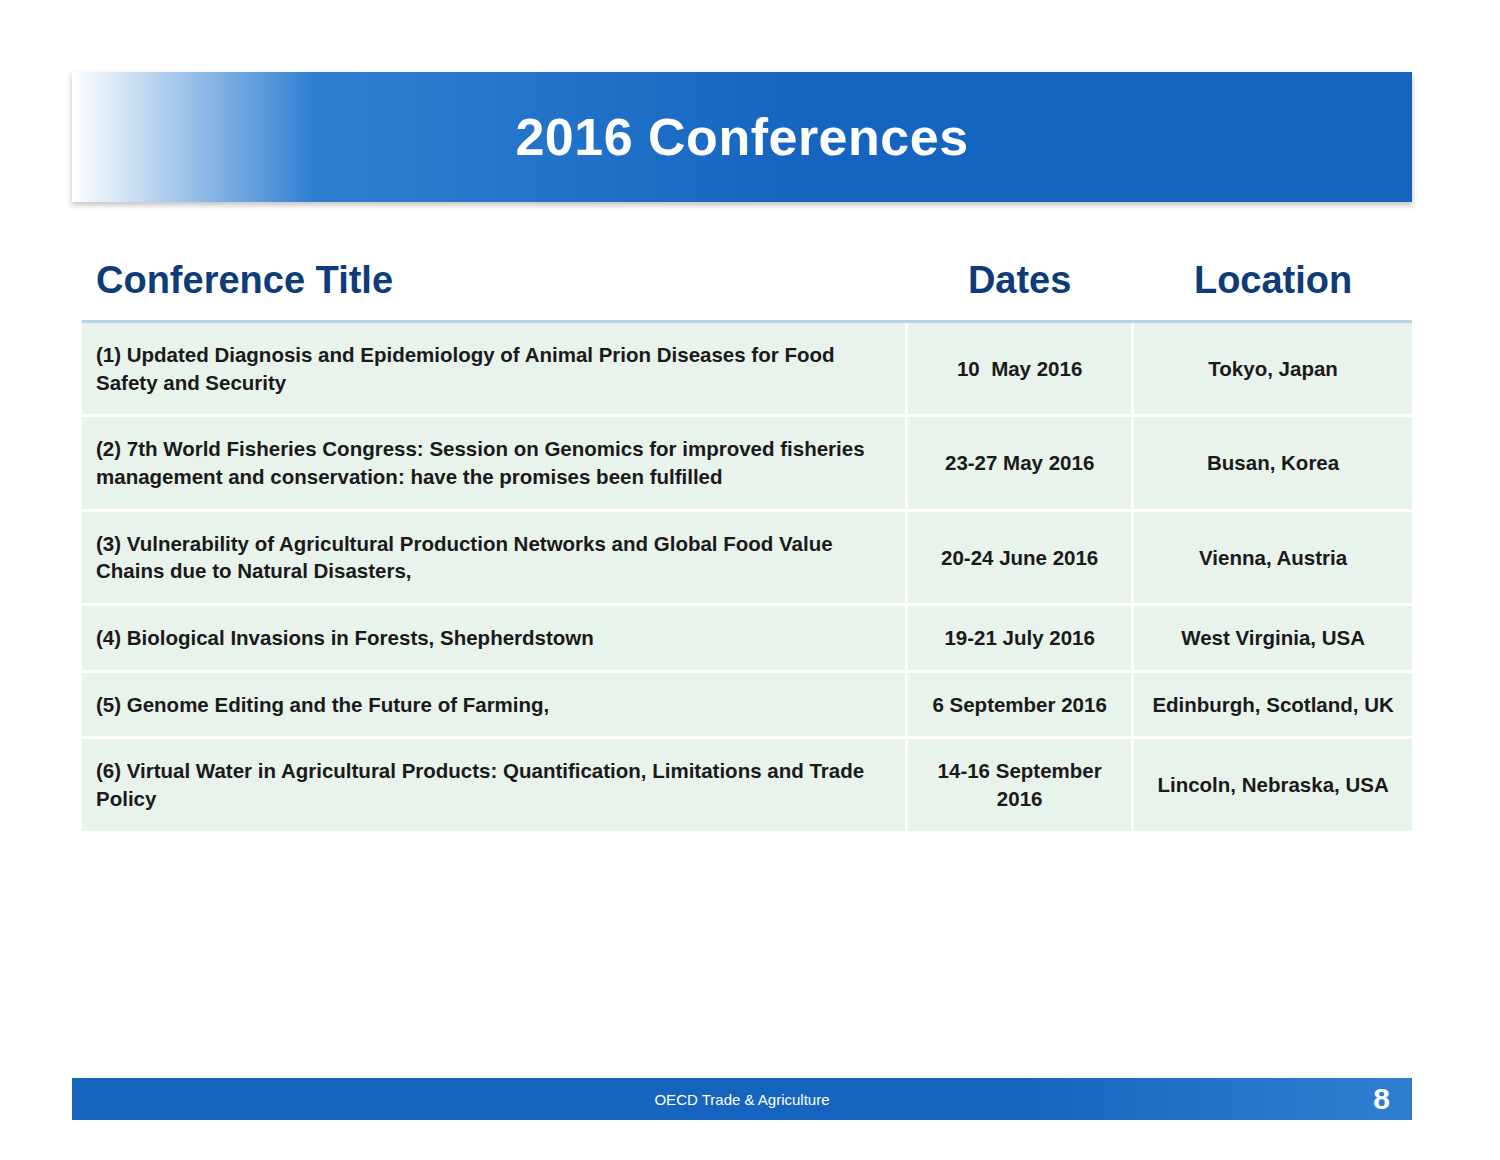2016 Conferences
| Conference Title | Dates | Location |
| --- | --- | --- |
| (1) Updated Diagnosis and Epidemiology of Animal Prion Diseases for Food Safety and Security | 10 May 2016 | Tokyo, Japan |
| (2) 7th World Fisheries Congress: Session on Genomics for improved fisheries management and conservation: have the promises been fulfilled | 23-27 May 2016 | Busan, Korea |
| (3) Vulnerability of Agricultural Production Networks and Global Food Value Chains due to Natural Disasters, | 20-24 June 2016 | Vienna, Austria |
| (4) Biological Invasions in Forests, Shepherdstown | 19-21 July 2016 | West Virginia, USA |
| (5) Genome Editing and the Future of Farming, | 6 September 2016 | Edinburgh, Scotland, UK |
| (6) Virtual Water in Agricultural Products: Quantification, Limitations and Trade Policy | 14-16 September 2016 | Lincoln, Nebraska, USA |
OECD Trade & Agriculture
8